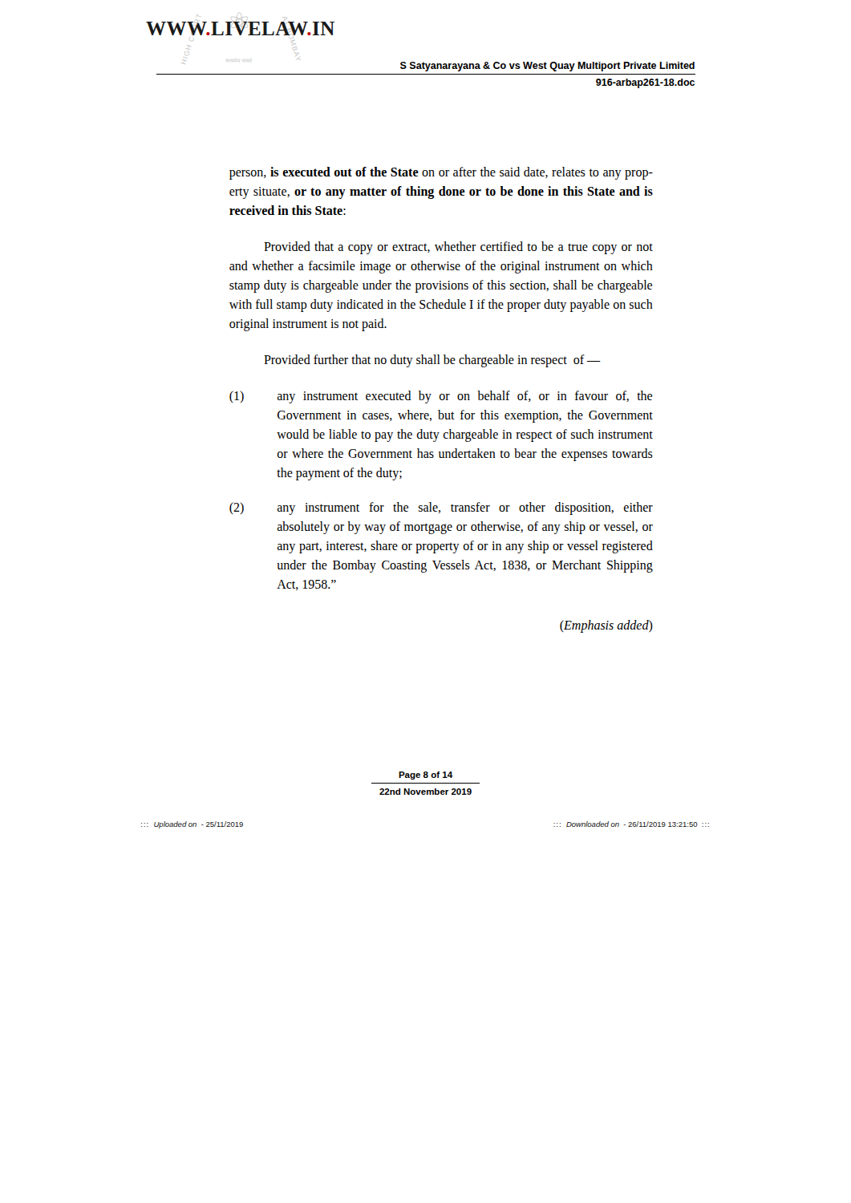HIGH COURT AT BOMBAY ⚛ सत्यमेव जयते
WWW. LIVELAW. IN
S Satyanarayana & Co vs West Quay Multiport Private Limited 916-arbap261-18.doc
person, is executed out of the State on or after the said date, relates to any property situate, or to any matter of thing done or to be done in this State and is received in this State:
Provided that a copy or extract, whether certified to be a true copy or not and whether a facsimile image or otherwise of the original instrument on which stamp duty is chargeable under the provisions of this section, shall be chargeable with full stamp duty indicated in the Schedule I if the proper duty payable on such original instrument is not paid.
Provided further that no duty shall be chargeable in respect of —
(1) any instrument executed by or on behalf of, or in favour of, the Government in cases, where, but for this exemption, the Government would be liable to pay the duty chargeable in respect of such instrument or where the Government has undertaken to bear the expenses towards the payment of the duty;
(2) any instrument for the sale, transfer or other disposition, either absolutely or by way of mortgage or otherwise, of any ship or vessel, or any part, interest, share or property of or in any ship or vessel registered under the Bombay Coasting Vessels Act, 1838, or Merchant Shipping Act, 1958.”
(Emphasis added)
Page 8 of 14 22nd November 2019
::: Uploaded on - 25/11/2019 ::: Downloaded on - 26/11/2019 13:21:50 :::